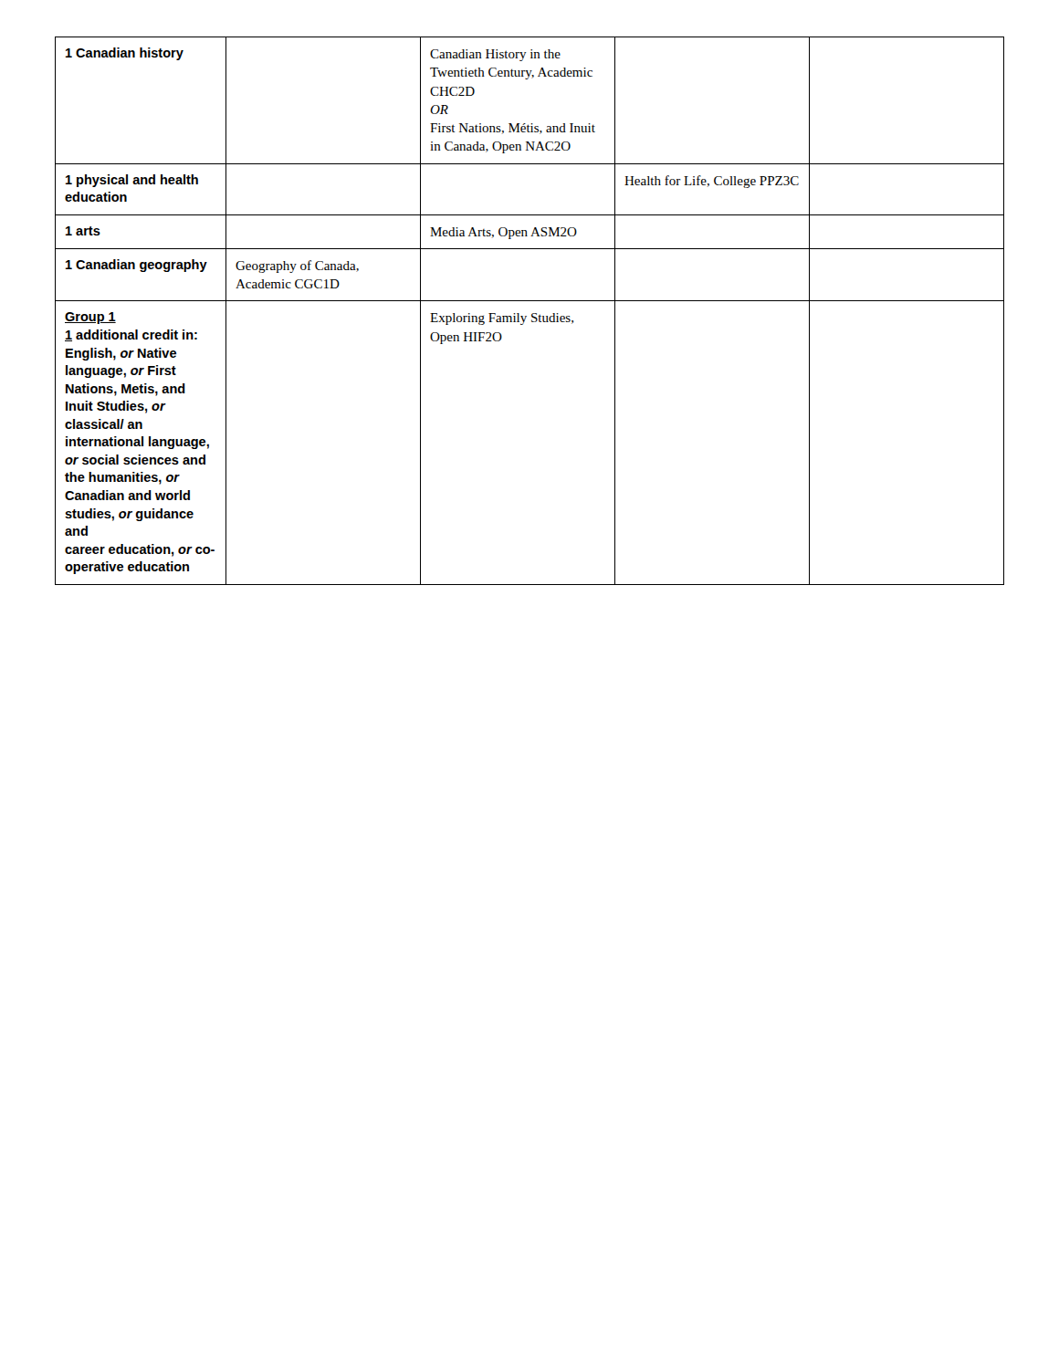| 1 Canadian history | | Canadian History in the Twentieth Century, Academic CHC2D OR First Nations, Métis, and Inuit in Canada, Open NAC2O | | |
| 1 physical and health education | | | Health for Life, College PPZ3C | |
| 1 arts | | Media Arts, Open ASM2O | | |
| 1 Canadian geography | Geography of Canada, Academic CGC1D | | | |
| Group 1 1 additional credit in: English, or Native language, or First Nations, Metis, and Inuit Studies, or classical/ an international language, or social sciences and the humanities, or Canadian and world studies, or guidance and career education, or co-operative education | | Exploring Family Studies, Open HIF2O | | |